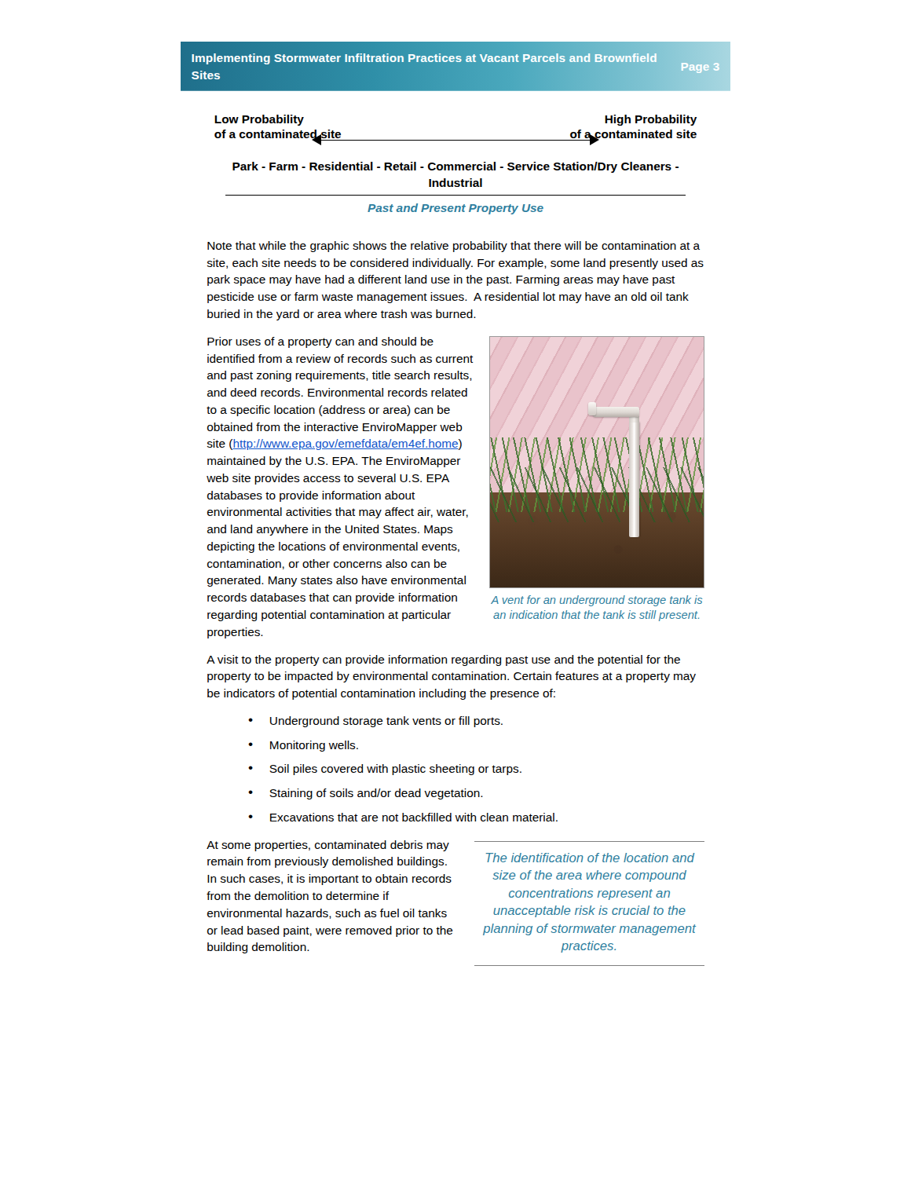Implementing Stormwater Infiltration Practices at Vacant Parcels and Brownfield Sites Page 3
Low Probability
of a contaminated site
High Probability
of a contaminated site
Park - Farm - Residential - Retail - Commercial - Service Station/Dry Cleaners - Industrial
Past and Present Property Use
Note that while the graphic shows the relative probability that there will be contamination at a site, each site needs to be considered individually. For example, some land presently used as park space may have had a different land use in the past. Farming areas may have past pesticide use or farm waste management issues. A residential lot may have an old oil tank buried in the yard or area where trash was burned.
A vent for an underground storage tank is an indication that the tank is still present.
Prior uses of a property can and should be identified from a review of records such as current and past zoning requirements, title search results, and deed records. Environmental records related to a specific location (address or area) can be obtained from the interactive EnviroMapper web site (http://www.epa.gov/emefdata/em4ef.home) maintained by the U.S. EPA. The EnviroMapper web site provides access to several U.S. EPA databases to provide information about environmental activities that may affect air, water, and land anywhere in the United States. Maps depicting the locations of environmental events, contamination, or other concerns also can be generated. Many states also have environmental records databases that can provide information regarding potential contamination at particular properties.
A visit to the property can provide information regarding past use and the potential for the property to be impacted by environmental contamination. Certain features at a property may be indicators of potential contamination including the presence of:
Underground storage tank vents or fill ports.
Monitoring wells.
Soil piles covered with plastic sheeting or tarps.
Staining of soils and/or dead vegetation.
Excavations that are not backfilled with clean material.
The identification of the location and size of the area where compound concentrations represent an unacceptable risk is crucial to the planning of stormwater management practices.
At some properties, contaminated debris may remain from previously demolished buildings. In such cases, it is important to obtain records from the demolition to determine if environmental hazards, such as fuel oil tanks or lead based paint, were removed prior to the building demolition.